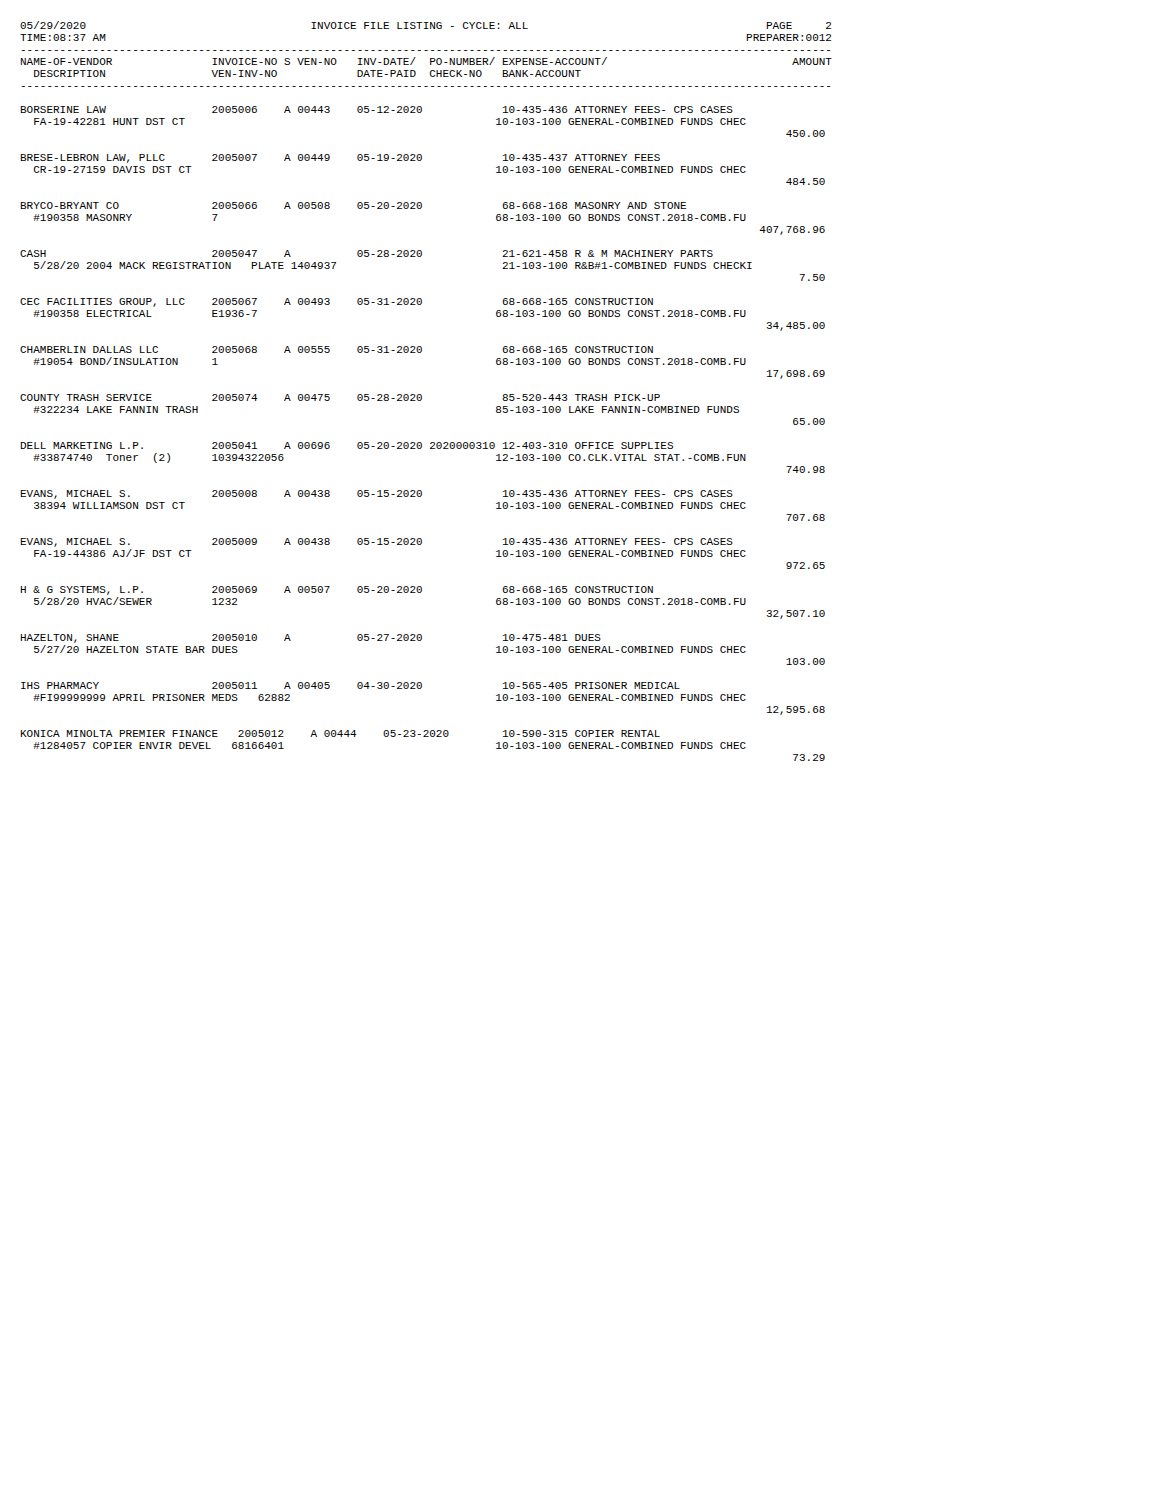05/29/2020                                  INVOICE FILE LISTING - CYCLE: ALL                                    PAGE     2
TIME:08:37 AM                                                                                                 PREPARER:0012
---------------------------------------------------------------------------------------------------------------------------
NAME-OF-VENDOR               INVOICE-NO S VEN-NO   INV-DATE/  PO-NUMBER/ EXPENSE-ACCOUNT/                            AMOUNT
  DESCRIPTION                VEN-INV-NO            DATE-PAID  CHECK-NO   BANK-ACCOUNT
---------------------------------------------------------------------------------------------------------------------------

BORSERINE LAW                2005006    A 00443    05-12-2020            10-435-436 ATTORNEY FEES- CPS CASES
  FA-19-42281 HUNT DST CT                                               10-103-100 GENERAL-COMBINED FUNDS CHEC
                                                                                                                    450.00

BRESE-LEBRON LAW, PLLC       2005007    A 00449    05-19-2020            10-435-437 ATTORNEY FEES
  CR-19-27159 DAVIS DST CT                                              10-103-100 GENERAL-COMBINED FUNDS CHEC
                                                                                                                    484.50

BRYCO-BRYANT CO              2005066    A 00508    05-20-2020            68-668-168 MASONRY AND STONE
  #190358 MASONRY            7                                          68-103-100 GO BONDS CONST.2018-COMB.FU
                                                                                                                407,768.96

CASH                         2005047    A          05-28-2020            21-621-458 R & M MACHINERY PARTS
  5/28/20 2004 MACK REGISTRATION   PLATE 1404937                         21-103-100 R&B#1-COMBINED FUNDS CHECKI
                                                                                                                      7.50

CEC FACILITIES GROUP, LLC    2005067    A 00493    05-31-2020            68-668-165 CONSTRUCTION
  #190358 ELECTRICAL         E1936-7                                    68-103-100 GO BONDS CONST.2018-COMB.FU
                                                                                                                 34,485.00

CHAMBERLIN DALLAS LLC        2005068    A 00555    05-31-2020            68-668-165 CONSTRUCTION
  #19054 BOND/INSULATION     1                                          68-103-100 GO BONDS CONST.2018-COMB.FU
                                                                                                                 17,698.69

COUNTY TRASH SERVICE         2005074    A 00475    05-28-2020            85-520-443 TRASH PICK-UP
  #322234 LAKE FANNIN TRASH                                             85-103-100 LAKE FANNIN-COMBINED FUNDS
                                                                                                                     65.00

DELL MARKETING L.P.          2005041    A 00696    05-20-2020 2020000310 12-403-310 OFFICE SUPPLIES
  #33874740  Toner  (2)      10394322056                                12-103-100 CO.CLK.VITAL STAT.-COMB.FUN
                                                                                                                    740.98

EVANS, MICHAEL S.            2005008    A 00438    05-15-2020            10-435-436 ATTORNEY FEES- CPS CASES
  38394 WILLIAMSON DST CT                                               10-103-100 GENERAL-COMBINED FUNDS CHEC
                                                                                                                    707.68

EVANS, MICHAEL S.            2005009    A 00438    05-15-2020            10-435-436 ATTORNEY FEES- CPS CASES
  FA-19-44386 AJ/JF DST CT                                              10-103-100 GENERAL-COMBINED FUNDS CHEC
                                                                                                                    972.65

H & G SYSTEMS, L.P.          2005069    A 00507    05-20-2020            68-668-165 CONSTRUCTION
  5/28/20 HVAC/SEWER         1232                                       68-103-100 GO BONDS CONST.2018-COMB.FU
                                                                                                                 32,507.10

HAZELTON, SHANE              2005010    A          05-27-2020            10-475-481 DUES
  5/27/20 HAZELTON STATE BAR DUES                                       10-103-100 GENERAL-COMBINED FUNDS CHEC
                                                                                                                    103.00

IHS PHARMACY                 2005011    A 00405    04-30-2020            10-565-405 PRISONER MEDICAL
  #FI99999999 APRIL PRISONER MEDS   62882                               10-103-100 GENERAL-COMBINED FUNDS CHEC
                                                                                                                 12,595.68

KONICA MINOLTA PREMIER FINANCE   2005012    A 00444    05-23-2020        10-590-315 COPIER RENTAL
  #1284057 COPIER ENVIR DEVEL   68166401                                10-103-100 GENERAL-COMBINED FUNDS CHEC
                                                                                                                     73.29